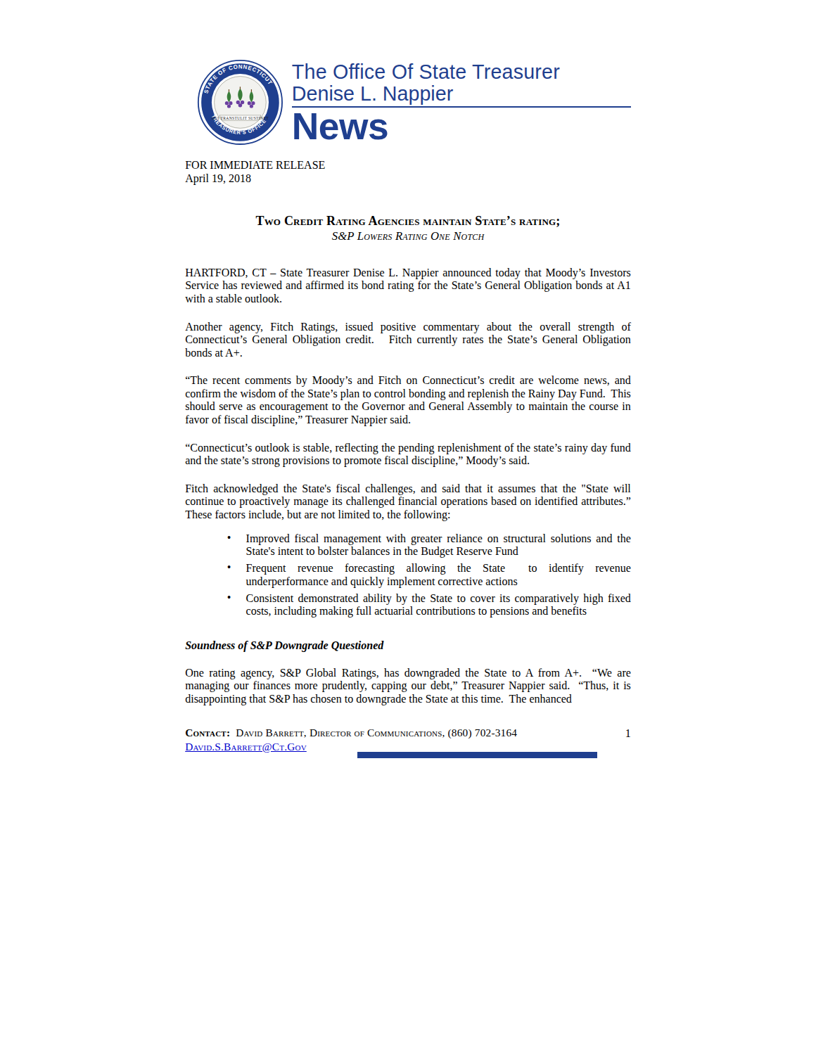STATE OF CONNECTICUT TREASURER'S OFFICE QUI TRANSTULIT SUSTINET
The Office Of State Treasurer
Denise L. Nappier
News
FOR IMMEDIATE RELEASE
April 19, 2018
Two Credit Rating Agencies maintain State’s rating;
S&P Lowers Rating One Notch
HARTFORD, CT – State Treasurer Denise L. Nappier announced today that Moody’s Investors Service has reviewed and affirmed its bond rating for the State’s General Obligation bonds at A1 with a stable outlook.
Another agency, Fitch Ratings, issued positive commentary about the overall strength of Connecticut’s General Obligation credit. Fitch currently rates the State’s General Obligation bonds at A+.
“The recent comments by Moody’s and Fitch on Connecticut’s credit are welcome news, and confirm the wisdom of the State’s plan to control bonding and replenish the Rainy Day Fund. This should serve as encouragement to the Governor and General Assembly to maintain the course in favor of fiscal discipline,” Treasurer Nappier said.
“Connecticut’s outlook is stable, reflecting the pending replenishment of the state’s rainy day fund and the state’s strong provisions to promote fiscal discipline,” Moody’s said.
Fitch acknowledged the State's fiscal challenges, and said that it assumes that the "State will continue to proactively manage its challenged financial operations based on identified attributes.” These factors include, but are not limited to, the following:
Improved fiscal management with greater reliance on structural solutions and the State's intent to bolster balances in the Budget Reserve Fund
Frequent revenue forecasting allowing the State to identify revenue underperformance and quickly implement corrective actions
Consistent demonstrated ability by the State to cover its comparatively high fixed costs, including making full actuarial contributions to pensions and benefits
Soundness of S&P Downgrade Questioned
One rating agency, S&P Global Ratings, has downgraded the State to A from A+. “We are managing our finances more prudently, capping our debt,” Treasurer Nappier said. “Thus, it is disappointing that S&P has chosen to downgrade the State at this time. The enhanced
Contact: David Barrett, Director of Communications, (860) 702-3164
David.S.Barrett@Ct.Gov
1